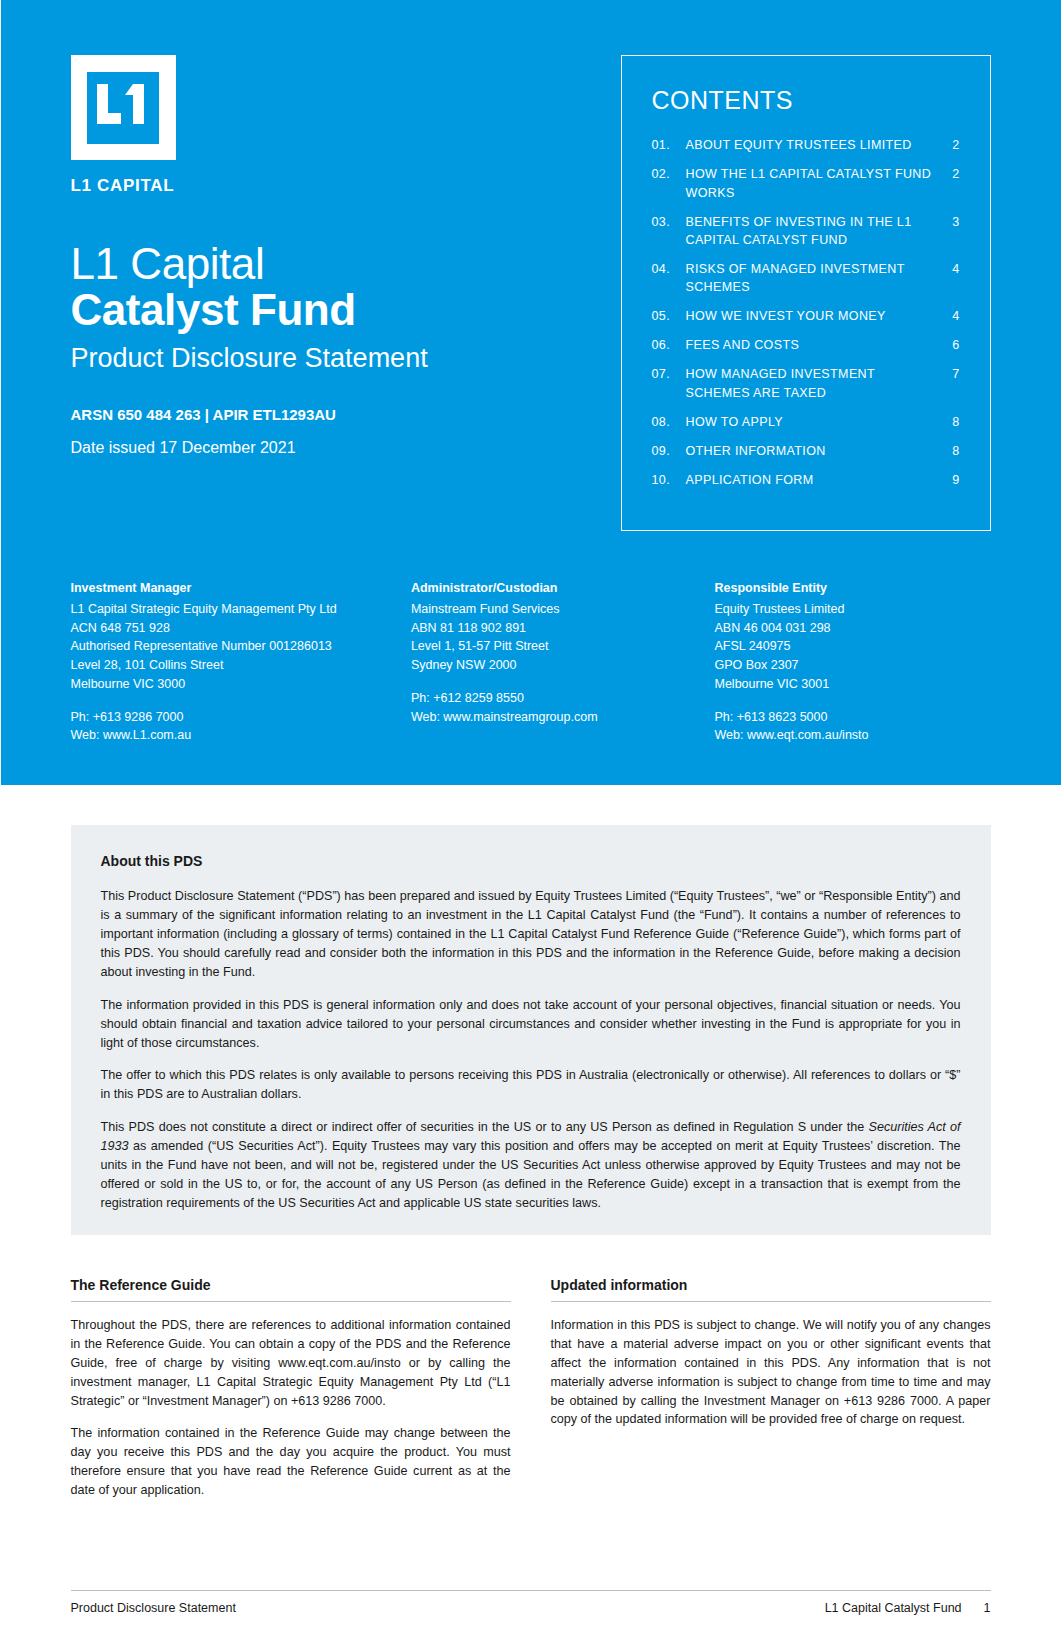L1 CAPITAL
L1 CapitalCatalyst Fund
Product Disclosure Statement
ARSN 650 484 263 | APIR ETL1293AU
Date issued 17 December 2021
CONTENTS
| 01. | ABOUT EQUITY TRUSTEES LIMITED | 2 |
| 02. | HOW THE L1 CAPITAL CATALYST FUND WORKS | 2 |
| 03. | BENEFITS OF INVESTING IN THE L1 CAPITAL CATALYST FUND | 3 |
| 04. | RISKS OF MANAGED INVESTMENT SCHEMES | 4 |
| 05. | HOW WE INVEST YOUR MONEY | 4 |
| 06. | FEES AND COSTS | 6 |
| 07. | HOW MANAGED INVESTMENT SCHEMES ARE TAXED | 7 |
| 08. | HOW TO APPLY | 8 |
| 09. | OTHER INFORMATION | 8 |
| 10. | APPLICATION FORM | 9 |
Investment Manager L1 Capital Strategic Equity Management Pty Ltd
ACN 648 751 928
Authorised Representative Number 001286013
Level 28, 101 Collins Street
Melbourne VIC 3000
Ph: +613 9286 7000
Web: www.L1.com.au
Administrator/Custodian Mainstream Fund Services
ABN 81 118 902 891
Level 1, 51-57 Pitt Street
Sydney NSW 2000
Ph: +612 8259 8550
Web: www.mainstreamgroup.com
Responsible Entity Equity Trustees Limited
ABN 46 004 031 298
AFSL 240975
GPO Box 2307
Melbourne VIC 3001
Ph: +613 8623 5000
Web: www.eqt.com.au/insto
About this PDS
This Product Disclosure Statement (“PDS”) has been prepared and issued by Equity Trustees Limited (“Equity Trustees”, “we” or “Responsible Entity”) and is a summary of the significant information relating to an investment in the L1 Capital Catalyst Fund (the “Fund”). It contains a number of references to important information (including a glossary of terms) contained in the L1 Capital Catalyst Fund Reference Guide (“Reference Guide”), which forms part of this PDS. You should carefully read and consider both the information in this PDS and the information in the Reference Guide, before making a decision about investing in the Fund.
The information provided in this PDS is general information only and does not take account of your personal objectives, financial situation or needs. You should obtain financial and taxation advice tailored to your personal circumstances and consider whether investing in the Fund is appropriate for you in light of those circumstances.
The offer to which this PDS relates is only available to persons receiving this PDS in Australia (electronically or otherwise). All references to dollars or “$” in this PDS are to Australian dollars.
This PDS does not constitute a direct or indirect offer of securities in the US or to any US Person as defined in Regulation S under the Securities Act of 1933 as amended (“US Securities Act”). Equity Trustees may vary this position and offers may be accepted on merit at Equity Trustees’ discretion. The units in the Fund have not been, and will not be, registered under the US Securities Act unless otherwise approved by Equity Trustees and may not be offered or sold in the US to, or for, the account of any US Person (as defined in the Reference Guide) except in a transaction that is exempt from the registration requirements of the US Securities Act and applicable US state securities laws.
The Reference Guide
Throughout the PDS, there are references to additional information contained in the Reference Guide. You can obtain a copy of the PDS and the Reference Guide, free of charge by visiting www.eqt.com.au/insto or by calling the investment manager, L1 Capital Strategic Equity Management Pty Ltd (“L1 Strategic” or “Investment Manager”) on +613 9286 7000.
The information contained in the Reference Guide may change between the day you receive this PDS and the day you acquire the product. You must therefore ensure that you have read the Reference Guide current as at the date of your application.
Updated information
Information in this PDS is subject to change. We will notify you of any changes that have a material adverse impact on you or other significant events that affect the information contained in this PDS. Any information that is not materially adverse information is subject to change from time to time and may be obtained by calling the Investment Manager on +613 9286 7000. A paper copy of the updated information will be provided free of charge on request.
Product Disclosure Statement
L1 Capital Catalyst Fund 1